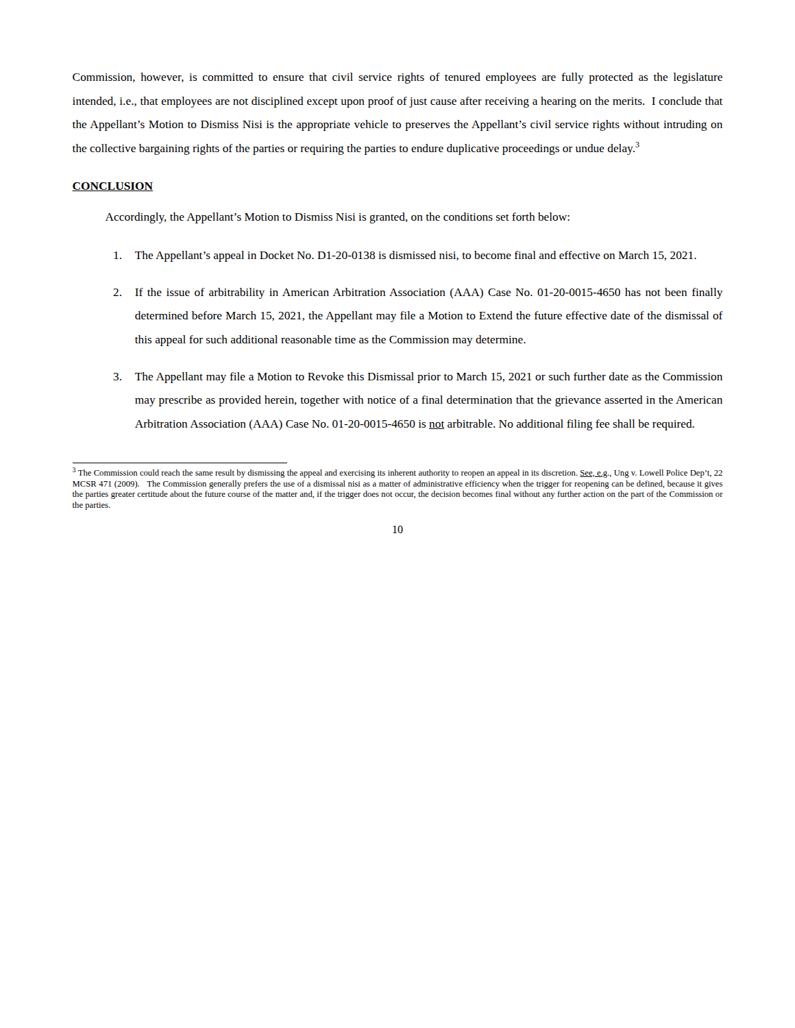Commission, however, is committed to ensure that civil service rights of tenured employees are fully protected as the legislature intended, i.e., that employees are not disciplined except upon proof of just cause after receiving a hearing on the merits. I conclude that the Appellant’s Motion to Dismiss Nisi is the appropriate vehicle to preserves the Appellant’s civil service rights without intruding on the collective bargaining rights of the parties or requiring the parties to endure duplicative proceedings or undue delay.3
CONCLUSION
Accordingly, the Appellant’s Motion to Dismiss Nisi is granted, on the conditions set forth below:
The Appellant’s appeal in Docket No. D1-20-0138 is dismissed nisi, to become final and effective on March 15, 2021.
If the issue of arbitrability in American Arbitration Association (AAA) Case No. 01-20-0015-4650 has not been finally determined before March 15, 2021, the Appellant may file a Motion to Extend the future effective date of the dismissal of this appeal for such additional reasonable time as the Commission may determine.
The Appellant may file a Motion to Revoke this Dismissal prior to March 15, 2021 or such further date as the Commission may prescribe as provided herein, together with notice of a final determination that the grievance asserted in the American Arbitration Association (AAA) Case No. 01-20-0015-4650 is not arbitrable. No additional filing fee shall be required.
3 The Commission could reach the same result by dismissing the appeal and exercising its inherent authority to reopen an appeal in its discretion. See, e.g., Ung v. Lowell Police Dep’t, 22 MCSR 471 (2009). The Commission generally prefers the use of a dismissal nisi as a matter of administrative efficiency when the trigger for reopening can be defined, because it gives the parties greater certitude about the future course of the matter and, if the trigger does not occur, the decision becomes final without any further action on the part of the Commission or the parties.
10